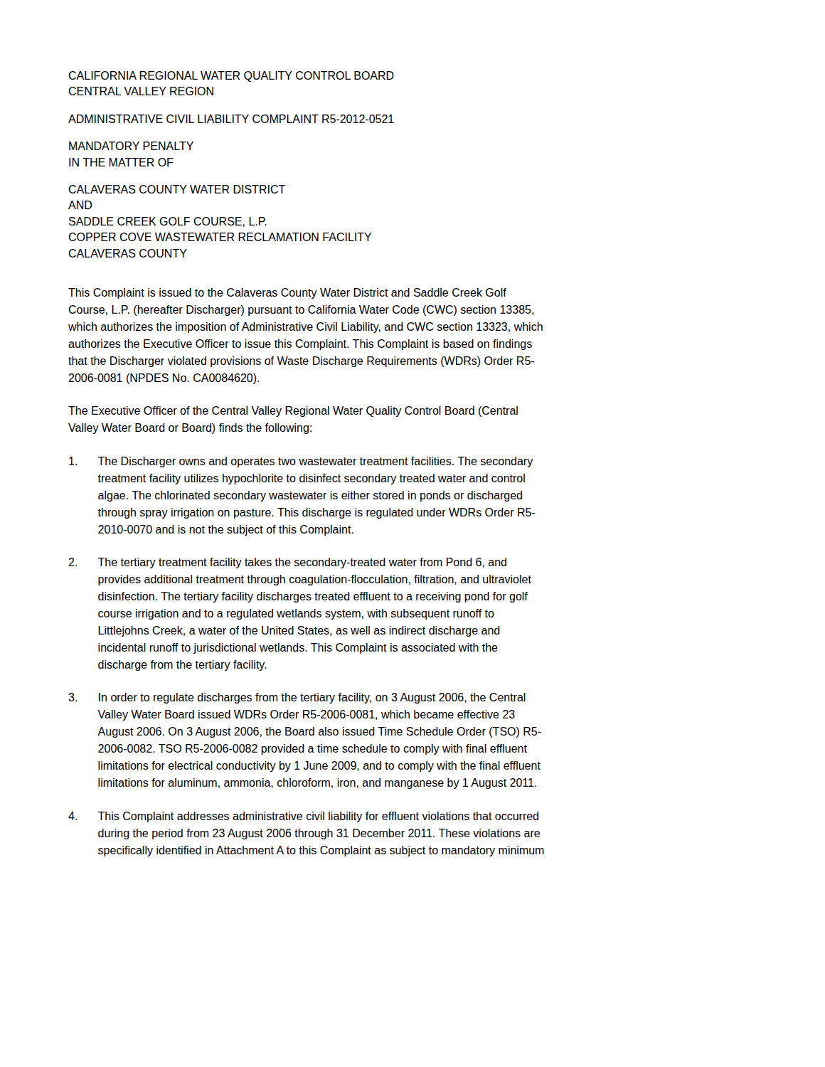CALIFORNIA REGIONAL WATER QUALITY CONTROL BOARD
CENTRAL VALLEY REGION
ADMINISTRATIVE CIVIL LIABILITY COMPLAINT R5-2012-0521
MANDATORY PENALTY
IN THE MATTER OF
CALAVERAS COUNTY WATER DISTRICT
AND
SADDLE CREEK GOLF COURSE, L.P.
COPPER COVE WASTEWATER RECLAMATION FACILITY
CALAVERAS COUNTY
This Complaint is issued to the Calaveras County Water District and Saddle Creek Golf Course, L.P. (hereafter Discharger) pursuant to California Water Code (CWC) section 13385, which authorizes the imposition of Administrative Civil Liability, and CWC section 13323, which authorizes the Executive Officer to issue this Complaint. This Complaint is based on findings that the Discharger violated provisions of Waste Discharge Requirements (WDRs) Order R5-2006-0081 (NPDES No. CA0084620).
The Executive Officer of the Central Valley Regional Water Quality Control Board (Central Valley Water Board or Board) finds the following:
The Discharger owns and operates two wastewater treatment facilities. The secondary treatment facility utilizes hypochlorite to disinfect secondary treated water and control algae. The chlorinated secondary wastewater is either stored in ponds or discharged through spray irrigation on pasture. This discharge is regulated under WDRs Order R5-2010-0070 and is not the subject of this Complaint.
The tertiary treatment facility takes the secondary-treated water from Pond 6, and provides additional treatment through coagulation-flocculation, filtration, and ultraviolet disinfection. The tertiary facility discharges treated effluent to a receiving pond for golf course irrigation and to a regulated wetlands system, with subsequent runoff to Littlejohns Creek, a water of the United States, as well as indirect discharge and incidental runoff to jurisdictional wetlands. This Complaint is associated with the discharge from the tertiary facility.
In order to regulate discharges from the tertiary facility, on 3 August 2006, the Central Valley Water Board issued WDRs Order R5-2006-0081, which became effective 23 August 2006. On 3 August 2006, the Board also issued Time Schedule Order (TSO) R5-2006-0082. TSO R5-2006-0082 provided a time schedule to comply with final effluent limitations for electrical conductivity by 1 June 2009, and to comply with the final effluent limitations for aluminum, ammonia, chloroform, iron, and manganese by 1 August 2011.
This Complaint addresses administrative civil liability for effluent violations that occurred during the period from 23 August 2006 through 31 December 2011. These violations are specifically identified in Attachment A to this Complaint as subject to mandatory minimum